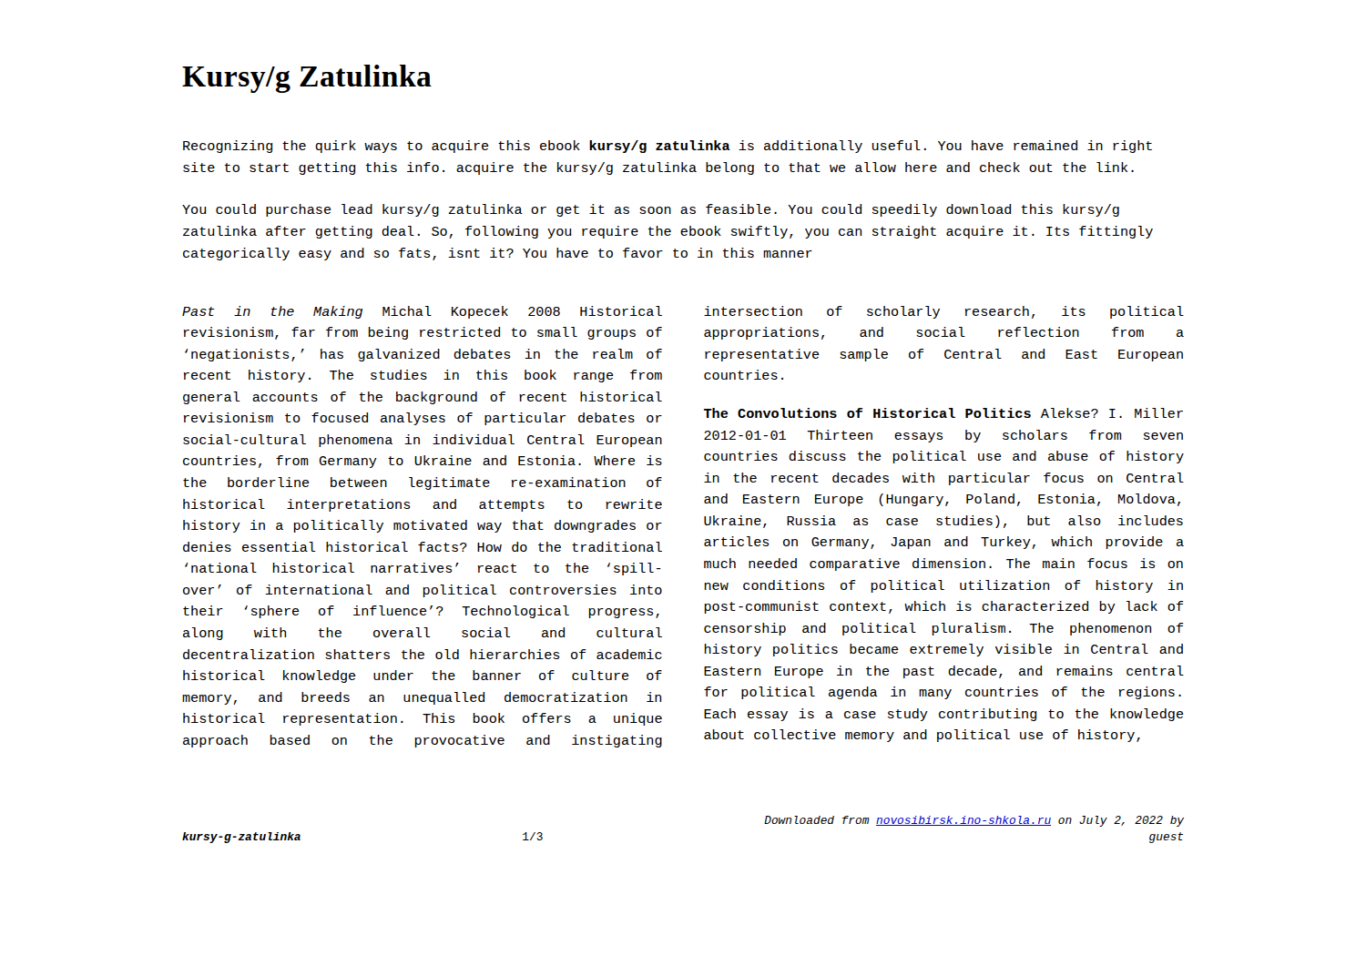Kursy/g Zatulinka
Recognizing the quirk ways to acquire this ebook kursy/g zatulinka is additionally useful. You have remained in right site to start getting this info. acquire the kursy/g zatulinka belong to that we allow here and check out the link.
You could purchase lead kursy/g zatulinka or get it as soon as feasible. You could speedily download this kursy/g zatulinka after getting deal. So, following you require the ebook swiftly, you can straight acquire it. Its fittingly categorically easy and so fats, isnt it? You have to favor to in this manner
Past in the Making Michal Kopecek 2008 Historical revisionism, far from being restricted to small groups of ‘negationists,’ has galvanized debates in the realm of recent history. The studies in this book range from general accounts of the background of recent historical revisionism to focused analyses of particular debates or social-cultural phenomena in individual Central European countries, from Germany to Ukraine and Estonia. Where is the borderline between legitimate re-examination of historical interpretations and attempts to rewrite history in a politically motivated way that downgrades or denies essential historical facts? How do the traditional ‘national historical narratives’ react to the ‘spill-over’ of international and political controversies into their ‘sphere of influence’? Technological progress, along with the overall social and cultural decentralization shatters the old hierarchies of academic historical knowledge under the banner of culture of memory, and breeds an unequalled democratization in historical representation. This book offers a unique approach based on the provocative and instigating intersection of scholarly research, its political appropriations, and social reflection from a representative sample of Central and East European countries.
The Convolutions of Historical Politics Alekse? I. Miller 2012-01-01 Thirteen essays by scholars from seven countries discuss the political use and abuse of history in the recent decades with particular focus on Central and Eastern Europe (Hungary, Poland, Estonia, Moldova, Ukraine, Russia as case studies), but also includes articles on Germany, Japan and Turkey, which provide a much needed comparative dimension. The main focus is on new conditions of political utilization of history in post-communist context, which is characterized by lack of censorship and political pluralism. The phenomenon of history politics became extremely visible in Central and Eastern Europe in the past decade, and remains central for political agenda in many countries of the regions. Each essay is a case study contributing to the knowledge about collective memory and political use of history,
kursy-g-zatulinka
1/3
Downloaded from novosibirsk.ino-shkola.ru on July 2, 2022 by
guest